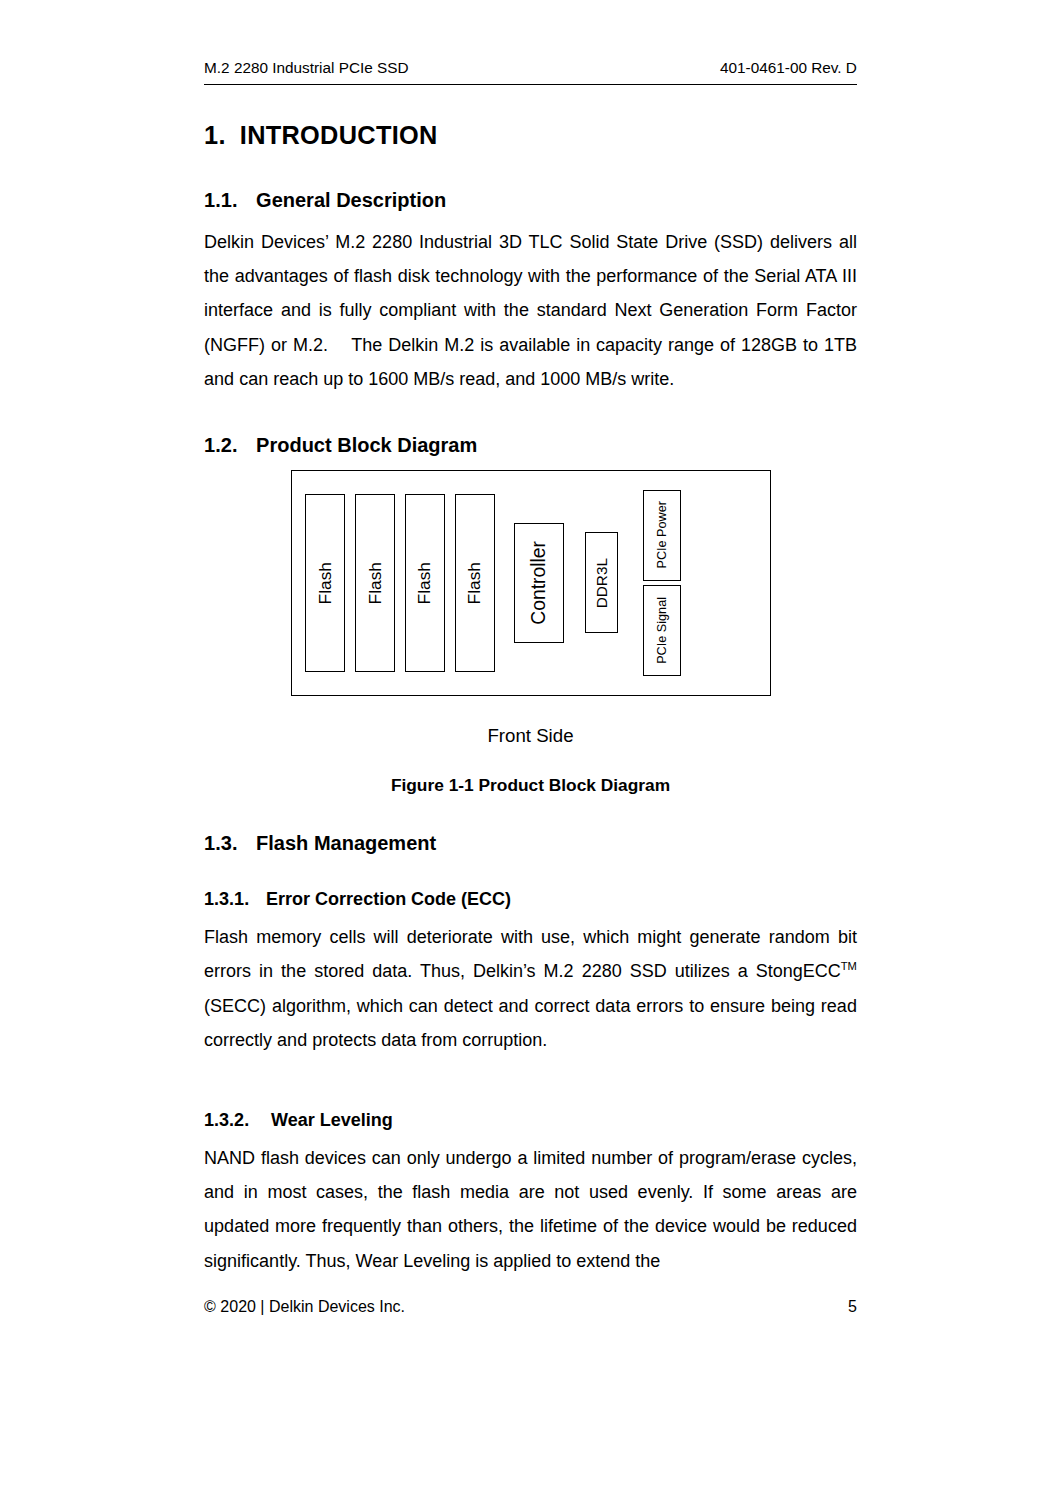M.2 2280 Industrial PCIe SSD
401-0461-00 Rev. D
1. INTRODUCTION
1.1. General Description
Delkin Devices’ M.2 2280 Industrial 3D TLC Solid State Drive (SSD) delivers all the advantages of flash disk technology with the performance of the Serial ATA III interface and is fully compliant with the standard Next Generation Form Factor (NGFF) or M.2. The Delkin M.2 is available in capacity range of 128GB to 1TB and can reach up to 1600 MB/s read, and 1000 MB/s write.
1.2. Product Block Diagram
Flash
Flash
Flash
Flash
Controller
DDR3L
PCIe Power
PCIe Signal
Front Side
Figure 1-1 Product Block Diagram
1.3. Flash Management
1.3.1. Error Correction Code (ECC)
Flash memory cells will deteriorate with use, which might generate random bit errors in the stored data. Thus, Delkin’s M.2 2280 SSD utilizes a StongECCTM (SECC) algorithm, which can detect and correct data errors to ensure being read correctly and protects data from corruption.
1.3.2. Wear Leveling
NAND flash devices can only undergo a limited number of program/erase cycles, and in most cases, the flash media are not used evenly. If some areas are updated more frequently than others, the lifetime of the device would be reduced significantly. Thus, Wear Leveling is applied to extend the
© 2020 | Delkin Devices Inc.
5